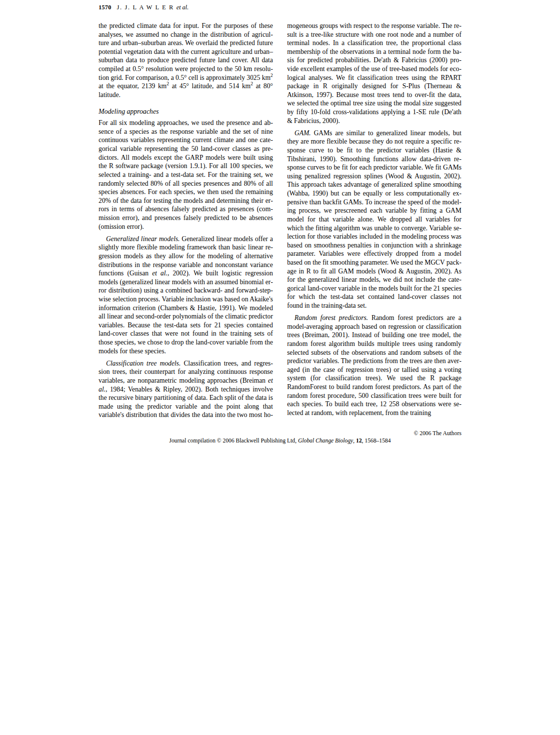1570 J. J. L A W L E R et al.
the predicted climate data for input. For the purposes of these analyses, we assumed no change in the distribution of agriculture and urban–suburban areas. We overlaid the predicted future potential vegetation data with the current agriculture and urban–suburban data to produce predicted future land cover. All data compiled at 0.5° resolution were projected to the 50 km resolution grid. For comparison, a 0.5° cell is approximately 3025 km2 at the equator, 2139 km2 at 45° latitude, and 514 km2 at 80° latitude.
Modeling approaches
For all six modeling approaches, we used the presence and absence of a species as the response variable and the set of nine continuous variables representing current climate and one categorical variable representing the 50 land-cover classes as predictors. All models except the GARP models were built using the R software package (version 1.9.1). For all 100 species, we selected a training- and a test-data set. For the training set, we randomly selected 80% of all species presences and 80% of all species absences. For each species, we then used the remaining 20% of the data for testing the models and determining their errors in terms of absences falsely predicted as presences (commission error), and presences falsely predicted to be absences (omission error).
Generalized linear models. Generalized linear models offer a slightly more flexible modeling framework than basic linear regression models as they allow for the modeling of alternative distributions in the response variable and nonconstant variance functions (Guisan et al., 2002). We built logistic regression models (generalized linear models with an assumed binomial error distribution) using a combined backward- and forward-stepwise selection process. Variable inclusion was based on Akaike's information criterion (Chambers & Hastie, 1991). We modeled all linear and second-order polynomials of the climatic predictor variables. Because the test-data sets for 21 species contained land-cover classes that were not found in the training sets of those species, we chose to drop the land-cover variable from the models for these species.
Classification tree models. Classification trees, and regression trees, their counterpart for analyzing continuous response variables, are nonparametric modeling approaches (Breiman et al., 1984; Venables & Ripley, 2002). Both techniques involve the recursive binary partitioning of data. Each split of the data is made using the predictor variable and the point along that variable's distribution that divides the data into the two most homogeneous groups with respect to the response variable. The result is a tree-like structure with one root node and a number of terminal nodes. In a classification tree, the proportional class membership of the observations in a terminal node form the basis for predicted probabilities. De'ath & Fabricius (2000) provide excellent examples of the use of tree-based models for ecological analyses. We fit classification trees using the RPART package in R originally designed for S-Plus (Therneau & Atkinson, 1997). Because most trees tend to over-fit the data, we selected the optimal tree size using the modal size suggested by fifty 10-fold cross-validations applying a 1-SE rule (De'ath & Fabricius, 2000).
GAM. GAMs are similar to generalized linear models, but they are more flexible because they do not require a specific response curve to be fit to the predictor variables (Hastie & Tibshirani, 1990). Smoothing functions allow data-driven response curves to be fit for each predictor variable. We fit GAMs using penalized regression splines (Wood & Augustin, 2002). This approach takes advantage of generalized spline smoothing (Wahba, 1990) but can be equally or less computationally expensive than backfit GAMs. To increase the speed of the modeling process, we prescreened each variable by fitting a GAM model for that variable alone. We dropped all variables for which the fitting algorithm was unable to converge. Variable selection for those variables included in the modeling process was based on smoothness penalties in conjunction with a shrinkage parameter. Variables were effectively dropped from a model based on the fit smoothing parameter. We used the MGCV package in R to fit all GAM models (Wood & Augustin, 2002). As for the generalized linear models, we did not include the categorical land-cover variable in the models built for the 21 species for which the test-data set contained land-cover classes not found in the training-data set.
Random forest predictors. Random forest predictors are a model-averaging approach based on regression or classification trees (Breiman, 2001). Instead of building one tree model, the random forest algorithm builds multiple trees using randomly selected subsets of the observations and random subsets of the predictor variables. The predictions from the trees are then averaged (in the case of regression trees) or tallied using a voting system (for classification trees). We used the R package RandomForest to build random forest predictors. As part of the random forest procedure, 500 classification trees were built for each species. To build each tree, 12 258 observations were selected at random, with replacement, from the training
© 2006 The Authors
Journal compilation © 2006 Blackwell Publishing Ltd, Global Change Biology, 12, 1568–1584